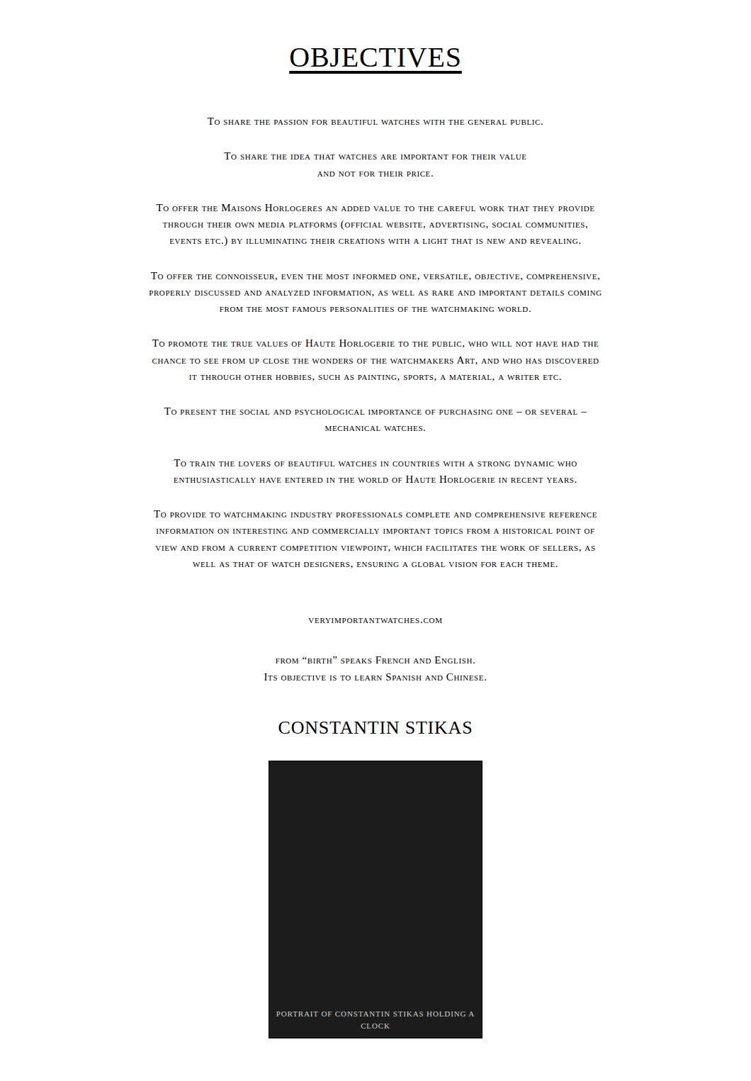Objectives
To share the passion for beautiful watches with the general public.
To share the idea that watches are important for their value
and not for their price.
To offer the Maisons Horlogeres an added value to the careful work that they provide through their own media platforms (official website, advertising, social communities, events etc.) by illuminating their creations with a light that is new and revealing.
To offer the connoisseur, even the most informed one, versatile, objective, comprehensive, properly discussed and analyzed information, as well as rare and important details coming from the most famous personalities of the watchmaking world.
To promote the true values of Haute Horlogerie to the public, who will not have had the chance to see from up close the wonders of the watchmakers Art, and who has discovered it through other hobbies, such as painting, sports, a material, a writer etc.
To present the social and psychological importance of purchasing one – or several – mechanical watches.
To train the lovers of beautiful watches in countries with a strong dynamic who enthusiastically have entered in the world of Haute Horlogerie in recent years.
To provide to watchmaking industry professionals complete and comprehensive reference information on interesting and commercially important topics from a historical point of view and from a current competition viewpoint, which facilitates the work of sellers, as well as that of watch designers, ensuring a global vision for each theme.
veryimportantwatches.com
from “birth” speaks French and English. Its objective is to learn Spanish and Chinese.
Constantin Stikas
Portrait of Constantin Stikas holding a clock